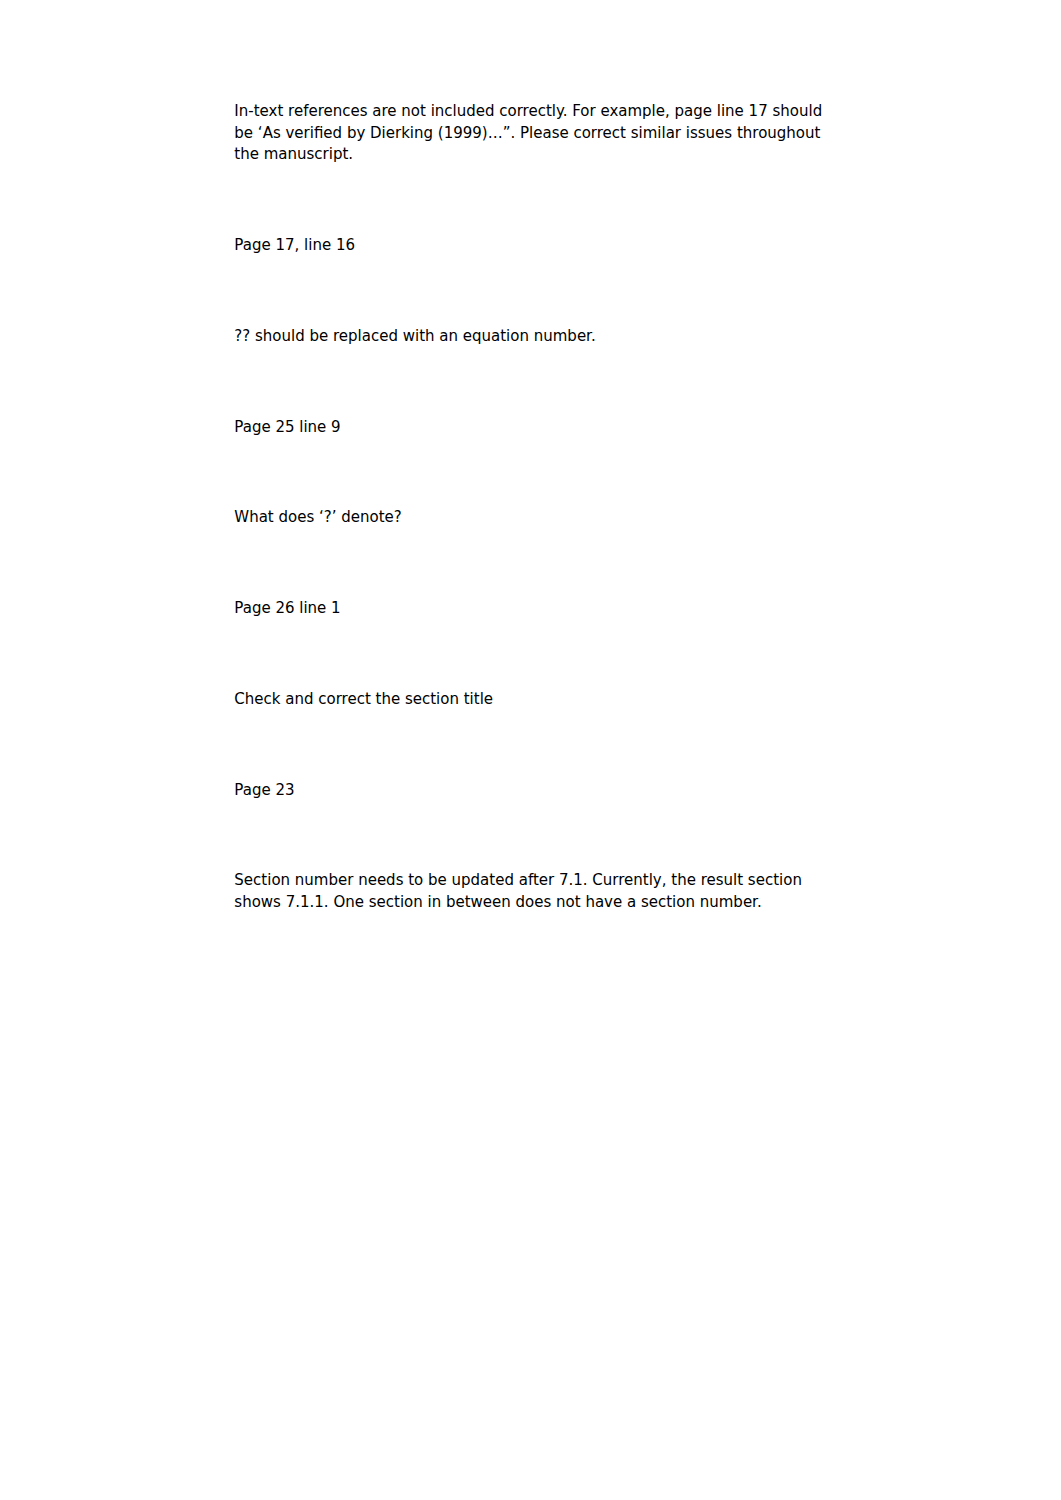In-text references are not included correctly. For example, page line 17 should be ‘As verified by Dierking (1999)…”. Please correct similar issues throughout the manuscript.
Page 17, line 16
?? should be replaced with an equation number.
Page 25 line 9
What does ‘?’ denote?
Page 26 line 1
Check and correct the section title
Page 23
Section number needs to be updated after 7.1. Currently, the result section shows 7.1.1. One section in between does not have a section number.